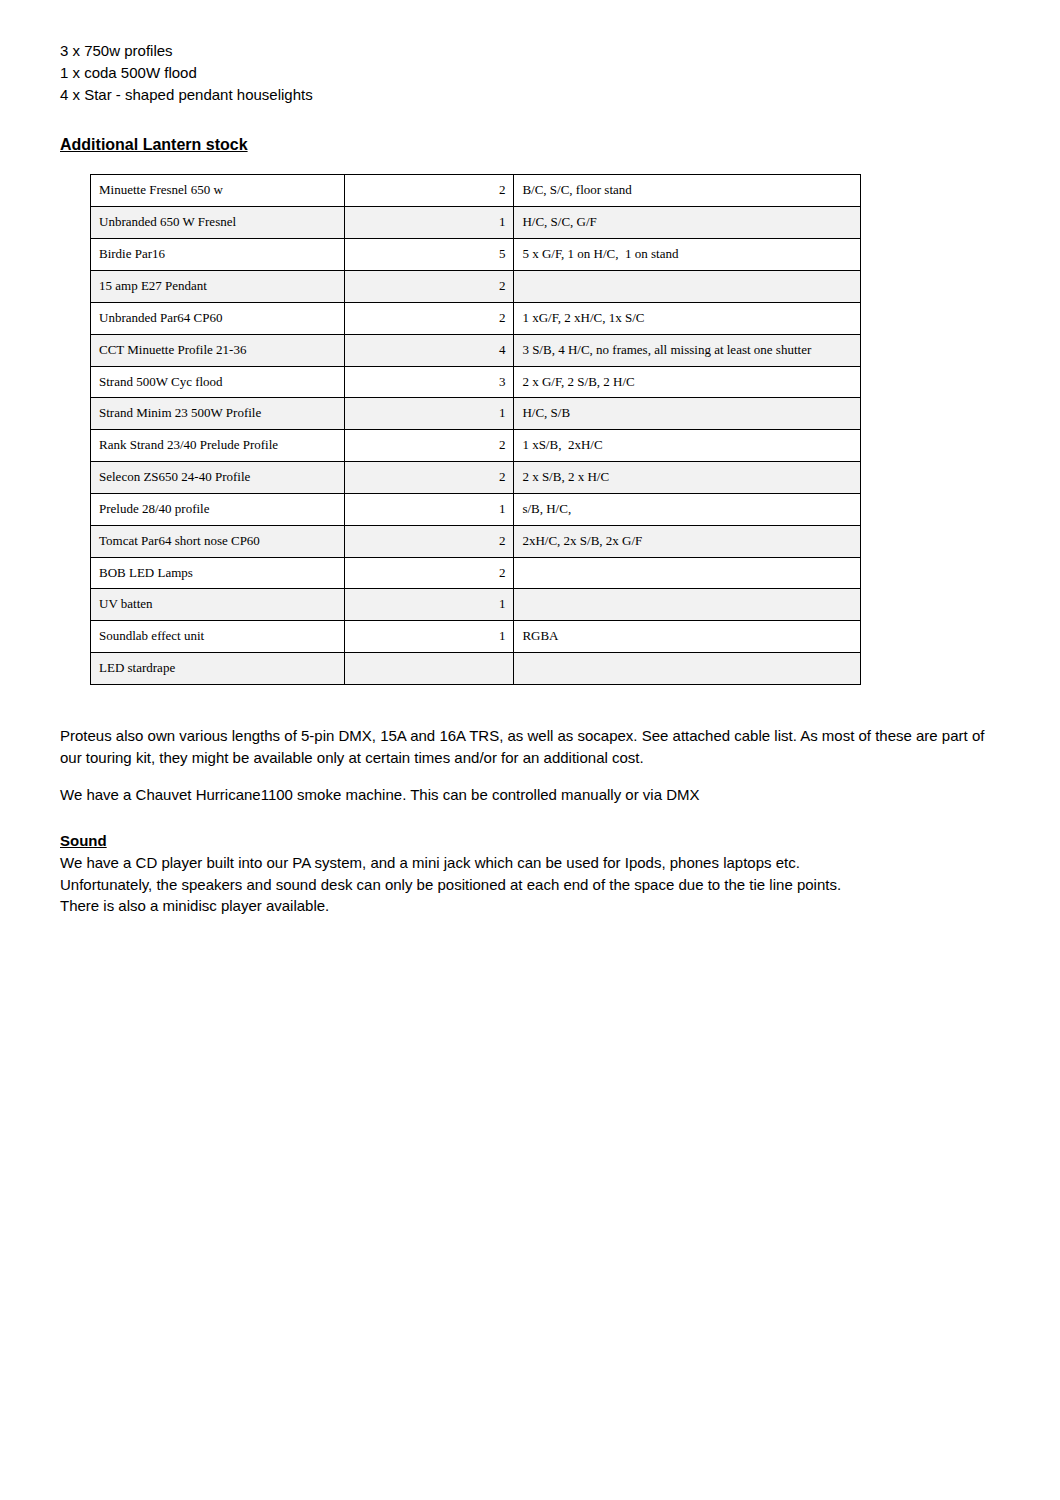3 x 750w profiles
1 x coda 500W flood
4 x Star - shaped pendant houselights
Additional Lantern stock
| Minuette Fresnel 650 w | 2 | B/C, S/C, floor stand |
| Unbranded 650 W Fresnel | 1 | H/C, S/C, G/F |
| Birdie Par16 | 5 | 5 x G/F, 1 on H/C, 1 on stand |
| 15 amp E27 Pendant | 2 | |
| Unbranded Par64 CP60 | 2 | 1 xG/F, 2 xH/C, 1x S/C |
| CCT Minuette Profile 21-36 | 4 | 3 S/B, 4 H/C, no frames, all missing at least one shutter |
| Strand 500W Cyc flood | 3 | 2 x G/F, 2 S/B, 2 H/C |
| Strand Minim 23 500W Profile | 1 | H/C, S/B |
| Rank Strand 23/40 Prelude Profile | 2 | 1 xS/B, 2xH/C |
| Selecon ZS650 24-40 Profile | 2 | 2 x S/B, 2 x H/C |
| Prelude 28/40 profile | 1 | s/B, H/C, |
| Tomcat Par64 short nose CP60 | 2 | 2xH/C, 2x S/B, 2x G/F |
| BOB LED Lamps | 2 | |
| UV batten | 1 | |
| Soundlab effect unit | 1 | RGBA |
| LED stardrape | | |
Proteus also own various lengths of 5-pin DMX, 15A and 16A TRS, as well as socapex. See attached cable list. As most of these are part of our touring kit, they might be available only at certain times and/or for an additional cost.
We have a Chauvet Hurricane1100 smoke machine. This can be controlled manually or via DMX
Sound
We have a CD player built into our PA system, and a mini jack which can be used for Ipods, phones laptops etc.
Unfortunately, the speakers and sound desk can only be positioned at each end of the space due to the tie line points.
There is also a minidisc player available.